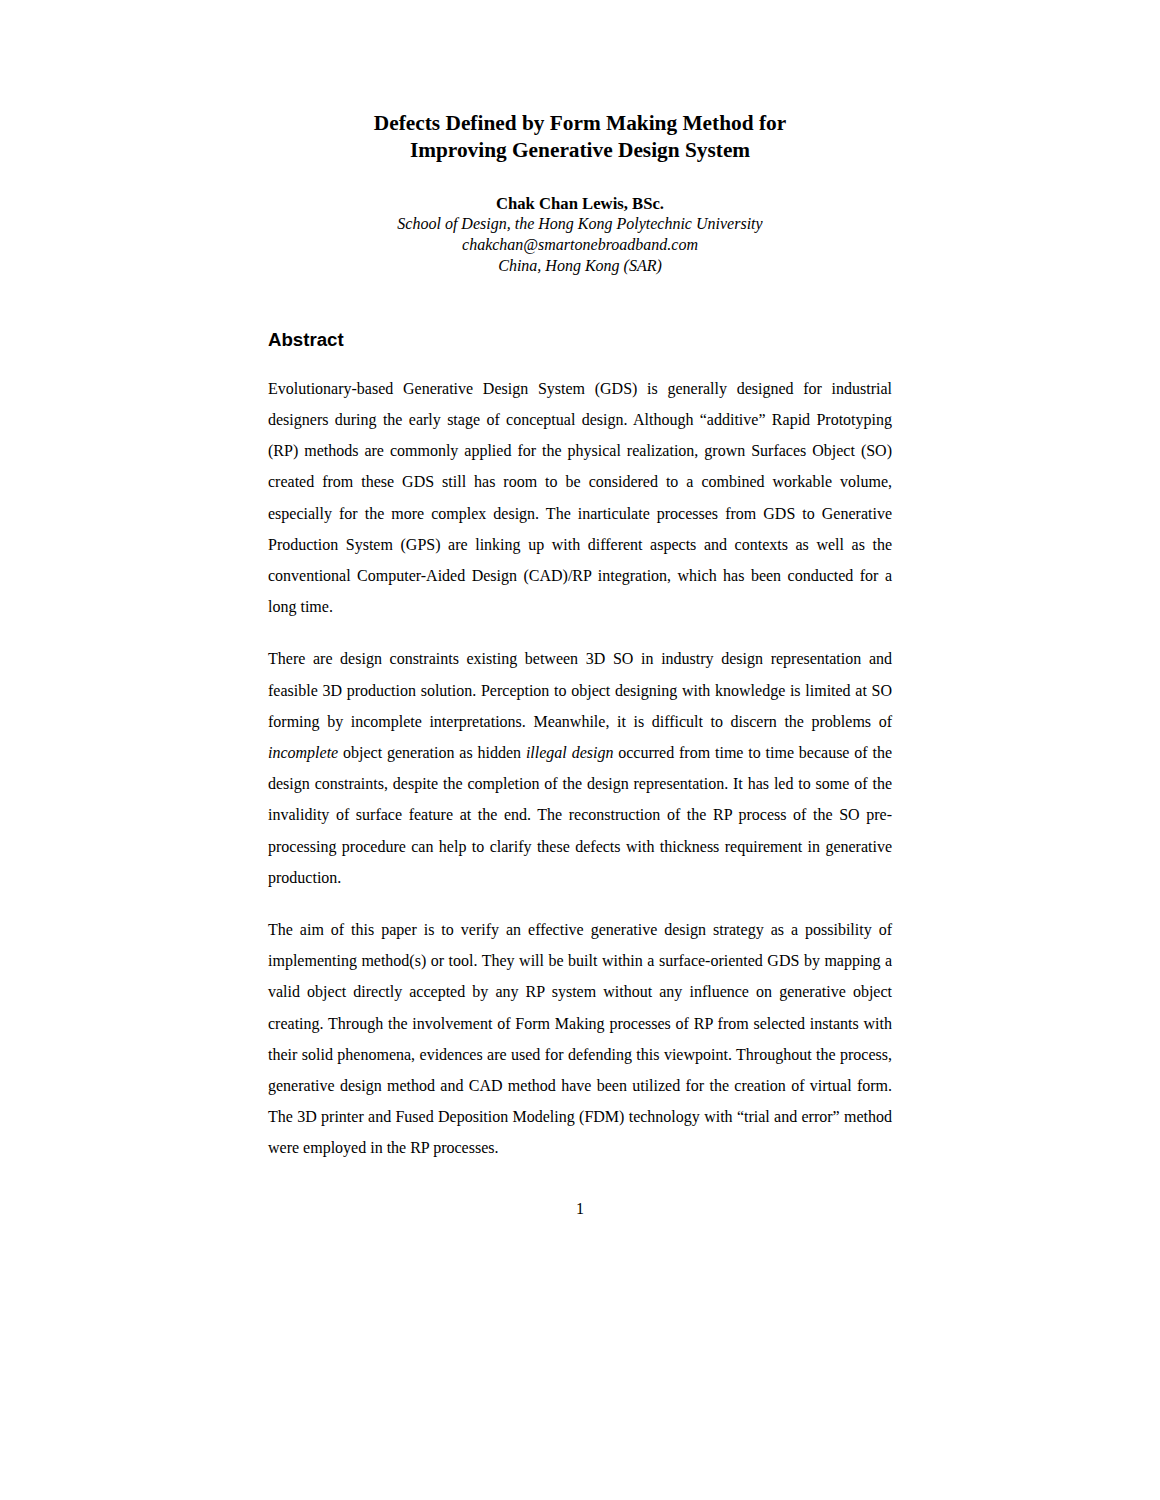Defects Defined by Form Making Method for
Improving Generative Design System
Chak Chan Lewis, BSc.
School of Design, the Hong Kong Polytechnic University
chakchan@smartonebroadband.com
China, Hong Kong (SAR)
Abstract
Evolutionary-based Generative Design System (GDS) is generally designed for industrial designers during the early stage of conceptual design. Although “additive” Rapid Prototyping (RP) methods are commonly applied for the physical realization, grown Surfaces Object (SO) created from these GDS still has room to be considered to a combined workable volume, especially for the more complex design. The inarticulate processes from GDS to Generative Production System (GPS) are linking up with different aspects and contexts as well as the conventional Computer-Aided Design (CAD)/RP integration, which has been conducted for a long time.
There are design constraints existing between 3D SO in industry design representation and feasible 3D production solution. Perception to object designing with knowledge is limited at SO forming by incomplete interpretations. Meanwhile, it is difficult to discern the problems of incomplete object generation as hidden illegal design occurred from time to time because of the design constraints, despite the completion of the design representation. It has led to some of the invalidity of surface feature at the end. The reconstruction of the RP process of the SO pre-processing procedure can help to clarify these defects with thickness requirement in generative production.
The aim of this paper is to verify an effective generative design strategy as a possibility of implementing method(s) or tool. They will be built within a surface-oriented GDS by mapping a valid object directly accepted by any RP system without any influence on generative object creating. Through the involvement of Form Making processes of RP from selected instants with their solid phenomena, evidences are used for defending this viewpoint. Throughout the process, generative design method and CAD method have been utilized for the creation of virtual form. The 3D printer and Fused Deposition Modeling (FDM) technology with “trial and error” method were employed in the RP processes.
1